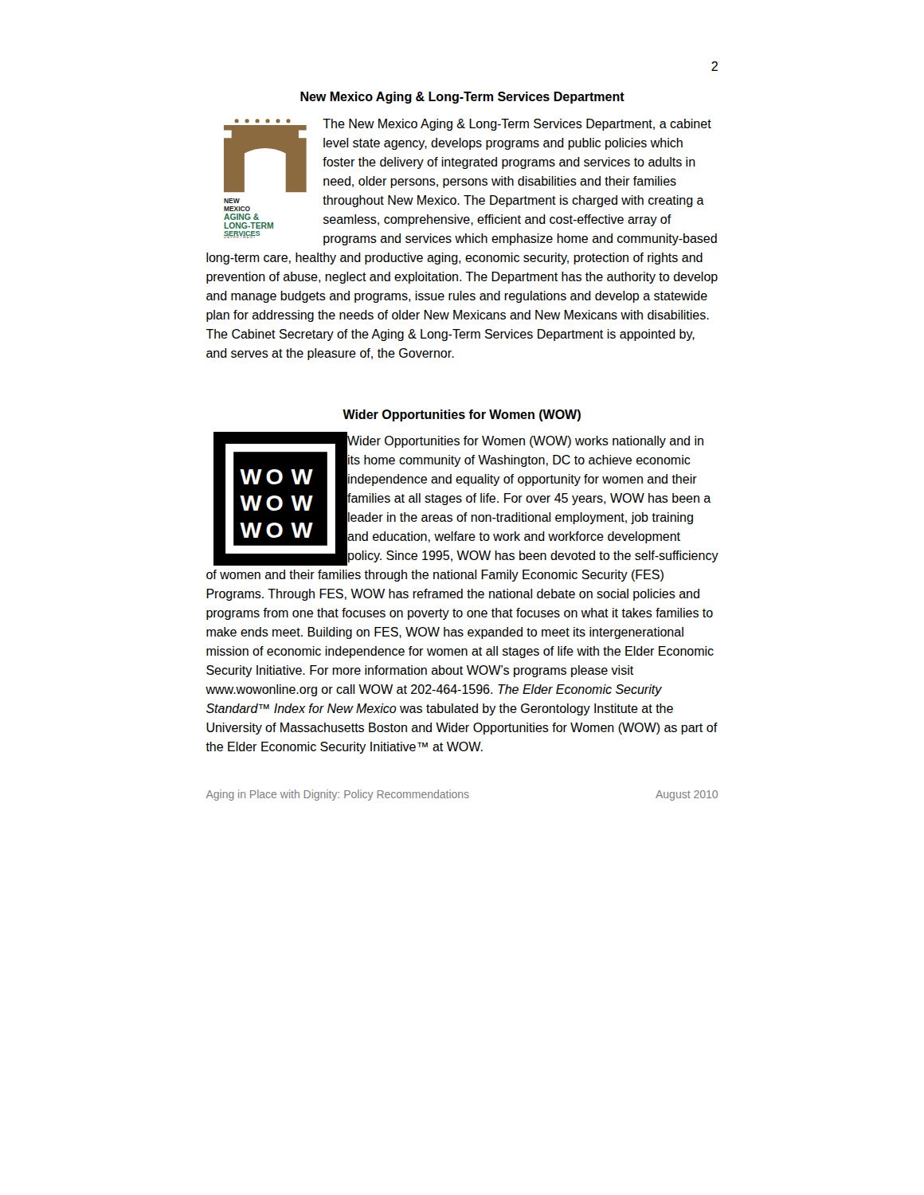2
New Mexico Aging & Long-Term Services Department
NEW MEXICO AGING & LONG-TERM SERVICES DEPARTMENT
The New Mexico Aging & Long-Term Services Department, a cabinet level state agency, develops programs and public policies which foster the delivery of integrated programs and services to adults in need, older persons, persons with disabilities and their families throughout New Mexico. The Department is charged with creating a seamless, comprehensive, efficient and cost-effective array of programs and services which emphasize home and community-based long-term care, healthy and productive aging, economic security, protection of rights and prevention of abuse, neglect and exploitation. The Department has the authority to develop and manage budgets and programs, issue rules and regulations and develop a statewide plan for addressing the needs of older New Mexicans and New Mexicans with disabilities. The Cabinet Secretary of the Aging & Long-Term Services Department is appointed by, and serves at the pleasure of, the Governor.
Wider Opportunities for Women (WOW)
W O W W O W W O W
Wider Opportunities for Women (WOW) works nationally and in its home community of Washington, DC to achieve economic independence and equality of opportunity for women and their families at all stages of life. For over 45 years, WOW has been a leader in the areas of non-traditional employment, job training and education, welfare to work and workforce development policy. Since 1995, WOW has been devoted to the self-sufficiency of women and their families through the national Family Economic Security (FES) Programs. Through FES, WOW has reframed the national debate on social policies and programs from one that focuses on poverty to one that focuses on what it takes families to make ends meet. Building on FES, WOW has expanded to meet its intergenerational mission of economic independence for women at all stages of life with the Elder Economic Security Initiative. For more information about WOW’s programs please visit www.wowonline.org or call WOW at 202-464-1596. The Elder Economic Security Standard™ Index for New Mexico was tabulated by the Gerontology Institute at the University of Massachusetts Boston and Wider Opportunities for Women (WOW) as part of the Elder Economic Security Initiative™ at WOW.
Aging in Place with Dignity: Policy Recommendations August 2010